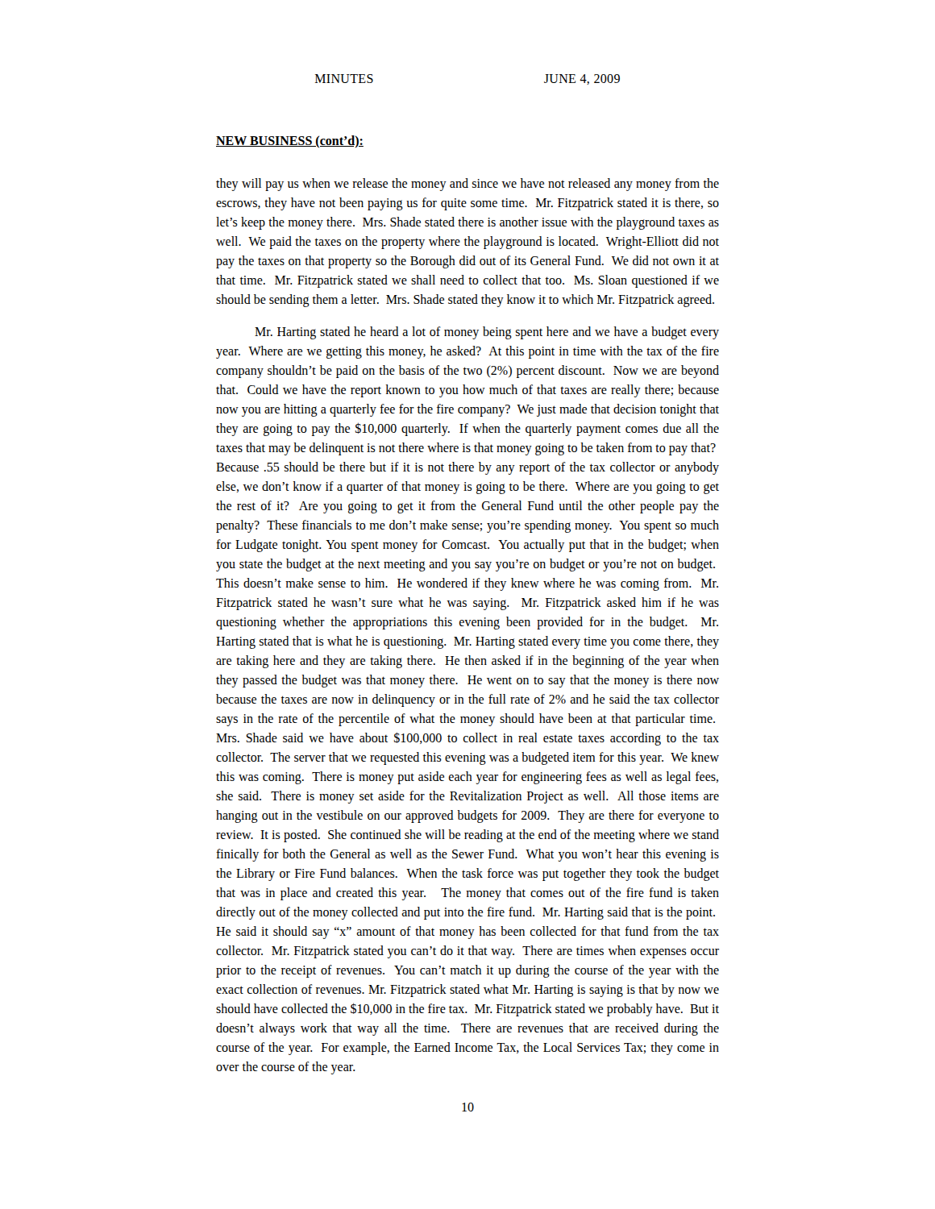MINUTES JUNE 4, 2009
NEW BUSINESS (cont’d):
they will pay us when we release the money and since we have not released any money from the escrows, they have not been paying us for quite some time. Mr. Fitzpatrick stated it is there, so let’s keep the money there. Mrs. Shade stated there is another issue with the playground taxes as well. We paid the taxes on the property where the playground is located. Wright-Elliott did not pay the taxes on that property so the Borough did out of its General Fund. We did not own it at that time. Mr. Fitzpatrick stated we shall need to collect that too. Ms. Sloan questioned if we should be sending them a letter. Mrs. Shade stated they know it to which Mr. Fitzpatrick agreed.
Mr. Harting stated he heard a lot of money being spent here and we have a budget every year. Where are we getting this money, he asked? At this point in time with the tax of the fire company shouldn’t be paid on the basis of the two (2%) percent discount. Now we are beyond that. Could we have the report known to you how much of that taxes are really there; because now you are hitting a quarterly fee for the fire company? We just made that decision tonight that they are going to pay the $10,000 quarterly. If when the quarterly payment comes due all the taxes that may be delinquent is not there where is that money going to be taken from to pay that? Because .55 should be there but if it is not there by any report of the tax collector or anybody else, we don’t know if a quarter of that money is going to be there. Where are you going to get the rest of it? Are you going to get it from the General Fund until the other people pay the penalty? These financials to me don’t make sense; you’re spending money. You spent so much for Ludgate tonight. You spent money for Comcast. You actually put that in the budget; when you state the budget at the next meeting and you say you’re on budget or you’re not on budget. This doesn’t make sense to him. He wondered if they knew where he was coming from. Mr. Fitzpatrick stated he wasn’t sure what he was saying. Mr. Fitzpatrick asked him if he was questioning whether the appropriations this evening been provided for in the budget. Mr. Harting stated that is what he is questioning. Mr. Harting stated every time you come there, they are taking here and they are taking there. He then asked if in the beginning of the year when they passed the budget was that money there. He went on to say that the money is there now because the taxes are now in delinquency or in the full rate of 2% and he said the tax collector says in the rate of the percentile of what the money should have been at that particular time. Mrs. Shade said we have about $100,000 to collect in real estate taxes according to the tax collector. The server that we requested this evening was a budgeted item for this year. We knew this was coming. There is money put aside each year for engineering fees as well as legal fees, she said. There is money set aside for the Revitalization Project as well. All those items are hanging out in the vestibule on our approved budgets for 2009. They are there for everyone to review. It is posted. She continued she will be reading at the end of the meeting where we stand finically for both the General as well as the Sewer Fund. What you won’t hear this evening is the Library or Fire Fund balances. When the task force was put together they took the budget that was in place and created this year. The money that comes out of the fire fund is taken directly out of the money collected and put into the fire fund. Mr. Harting said that is the point. He said it should say “x” amount of that money has been collected for that fund from the tax collector. Mr. Fitzpatrick stated you can’t do it that way. There are times when expenses occur prior to the receipt of revenues. You can’t match it up during the course of the year with the exact collection of revenues. Mr. Fitzpatrick stated what Mr. Harting is saying is that by now we should have collected the $10,000 in the fire tax. Mr. Fitzpatrick stated we probably have. But it doesn’t always work that way all the time. There are revenues that are received during the course of the year. For example, the Earned Income Tax, the Local Services Tax; they come in over the course of the year.
10